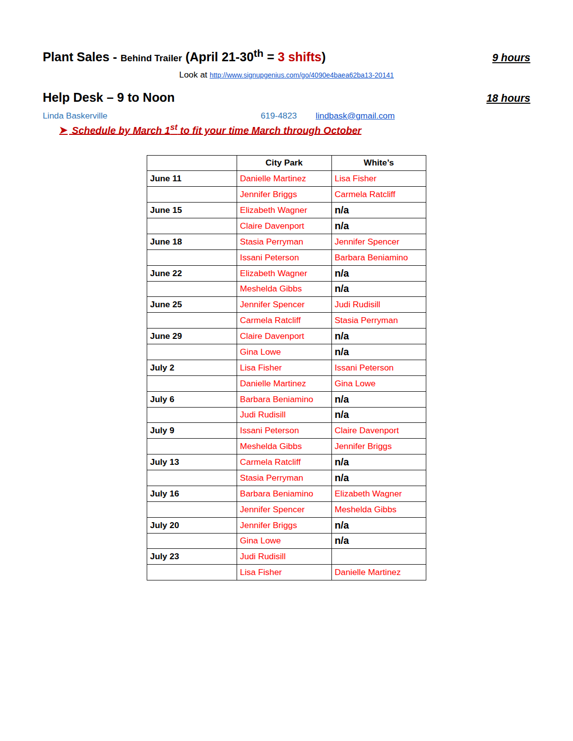Plant Sales - Behind Trailer (April 21-30th = 3 shifts)
9 hours
Look at http://www.signupgenius.com/go/4090e4baea62ba13-20141
Help Desk – 9 to Noon
18 hours
Linda Baskerville 619-4823 lindbask@gmail.com
➤ Schedule by March 1st to fit your time March through October
| | City Park | White’s |
| --- | --- | --- |
| June 11 | Danielle Martinez | Lisa Fisher |
| | Jennifer Briggs | Carmela Ratcliff |
| June 15 | Elizabeth Wagner | n/a |
| | Claire Davenport | n/a |
| June 18 | Stasia Perryman | Jennifer Spencer |
| | Issani Peterson | Barbara Beniamino |
| June 22 | Elizabeth Wagner | n/a |
| | Meshelda Gibbs | n/a |
| June 25 | Jennifer Spencer | Judi Rudisill |
| | Carmela Ratcliff | Stasia Perryman |
| June 29 | Claire Davenport | n/a |
| | Gina Lowe | n/a |
| July 2 | Lisa Fisher | Issani Peterson |
| | Danielle Martinez | Gina Lowe |
| July 6 | Barbara Beniamino | n/a |
| | Judi Rudisill | n/a |
| July 9 | Issani Peterson | Claire Davenport |
| | Meshelda Gibbs | Jennifer Briggs |
| July 13 | Carmela Ratcliff | n/a |
| | Stasia Perryman | n/a |
| July 16 | Barbara Beniamino | Elizabeth Wagner |
| | Jennifer Spencer | Meshelda Gibbs |
| July 20 | Jennifer Briggs | n/a |
| | Gina Lowe | n/a |
| July 23 | Judi Rudisill | |
| | Lisa Fisher | Danielle Martinez |